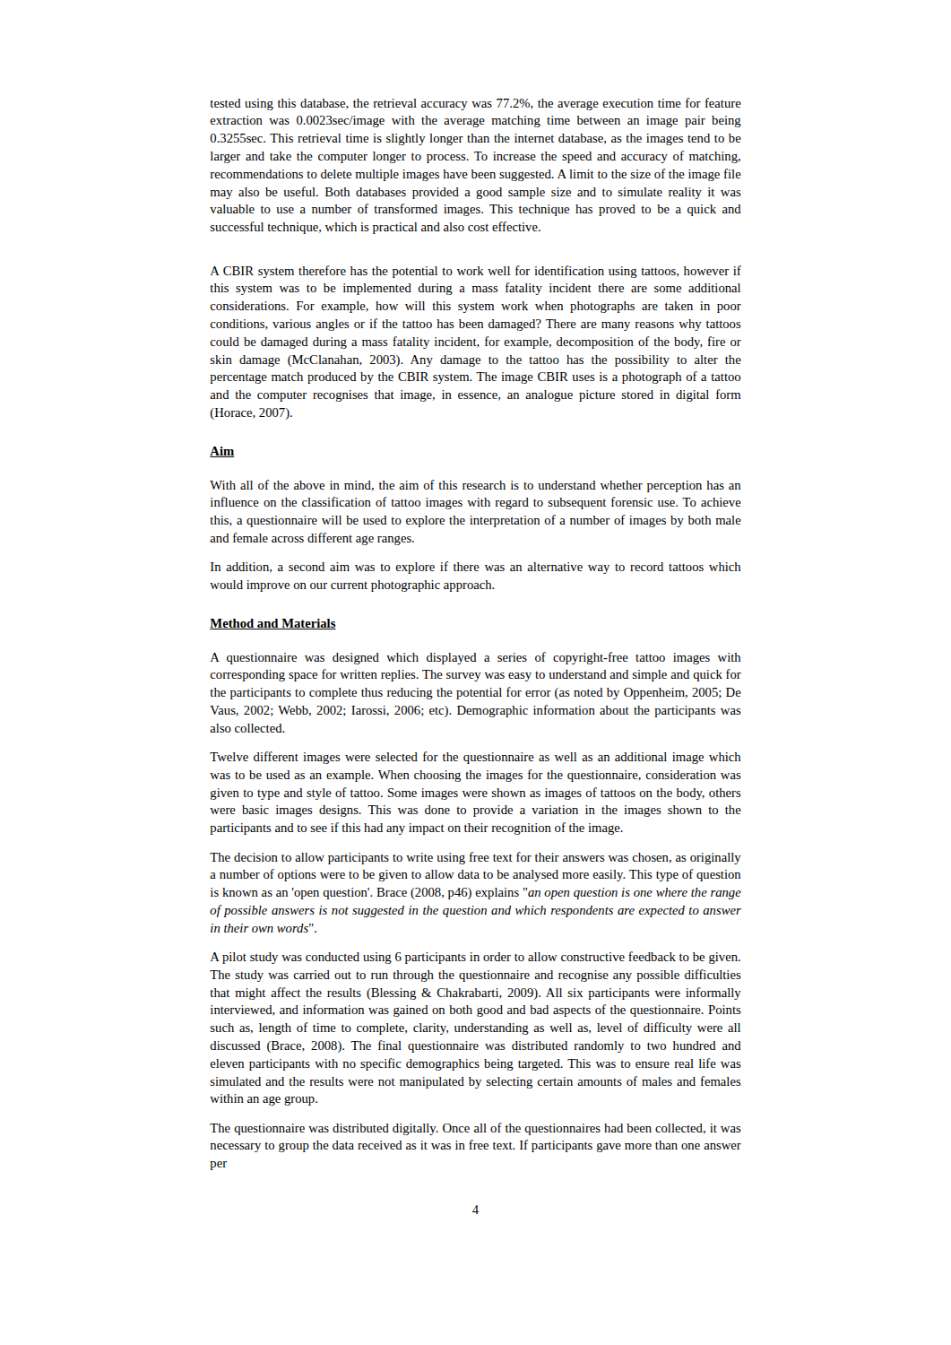tested using this database, the retrieval accuracy was 77.2%, the average execution time for feature extraction was 0.0023sec/image with the average matching time between an image pair being 0.3255sec. This retrieval time is slightly longer than the internet database, as the images tend to be larger and take the computer longer to process. To increase the speed and accuracy of matching, recommendations to delete multiple images have been suggested. A limit to the size of the image file may also be useful. Both databases provided a good sample size and to simulate reality it was valuable to use a number of transformed images. This technique has proved to be a quick and successful technique, which is practical and also cost effective.
A CBIR system therefore has the potential to work well for identification using tattoos, however if this system was to be implemented during a mass fatality incident there are some additional considerations. For example, how will this system work when photographs are taken in poor conditions, various angles or if the tattoo has been damaged? There are many reasons why tattoos could be damaged during a mass fatality incident, for example, decomposition of the body, fire or skin damage (McClanahan, 2003). Any damage to the tattoo has the possibility to alter the percentage match produced by the CBIR system. The image CBIR uses is a photograph of a tattoo and the computer recognises that image, in essence, an analogue picture stored in digital form (Horace, 2007).
Aim
With all of the above in mind, the aim of this research is to understand whether perception has an influence on the classification of tattoo images with regard to subsequent forensic use. To achieve this, a questionnaire will be used to explore the interpretation of a number of images by both male and female across different age ranges.
In addition, a second aim was to explore if there was an alternative way to record tattoos which would improve on our current photographic approach.
Method and Materials
A questionnaire was designed which displayed a series of copyright-free tattoo images with corresponding space for written replies. The survey was easy to understand and simple and quick for the participants to complete thus reducing the potential for error (as noted by Oppenheim, 2005; De Vaus, 2002; Webb, 2002; Iarossi, 2006; etc). Demographic information about the participants was also collected.
Twelve different images were selected for the questionnaire as well as an additional image which was to be used as an example. When choosing the images for the questionnaire, consideration was given to type and style of tattoo. Some images were shown as images of tattoos on the body, others were basic images designs. This was done to provide a variation in the images shown to the participants and to see if this had any impact on their recognition of the image.
The decision to allow participants to write using free text for their answers was chosen, as originally a number of options were to be given to allow data to be analysed more easily. This type of question is known as an 'open question'. Brace (2008, p46) explains "an open question is one where the range of possible answers is not suggested in the question and which respondents are expected to answer in their own words".
A pilot study was conducted using 6 participants in order to allow constructive feedback to be given. The study was carried out to run through the questionnaire and recognise any possible difficulties that might affect the results (Blessing & Chakrabarti, 2009). All six participants were informally interviewed, and information was gained on both good and bad aspects of the questionnaire. Points such as, length of time to complete, clarity, understanding as well as, level of difficulty were all discussed (Brace, 2008). The final questionnaire was distributed randomly to two hundred and eleven participants with no specific demographics being targeted. This was to ensure real life was simulated and the results were not manipulated by selecting certain amounts of males and females within an age group.
The questionnaire was distributed digitally. Once all of the questionnaires had been collected, it was necessary to group the data received as it was in free text. If participants gave more than one answer per
4